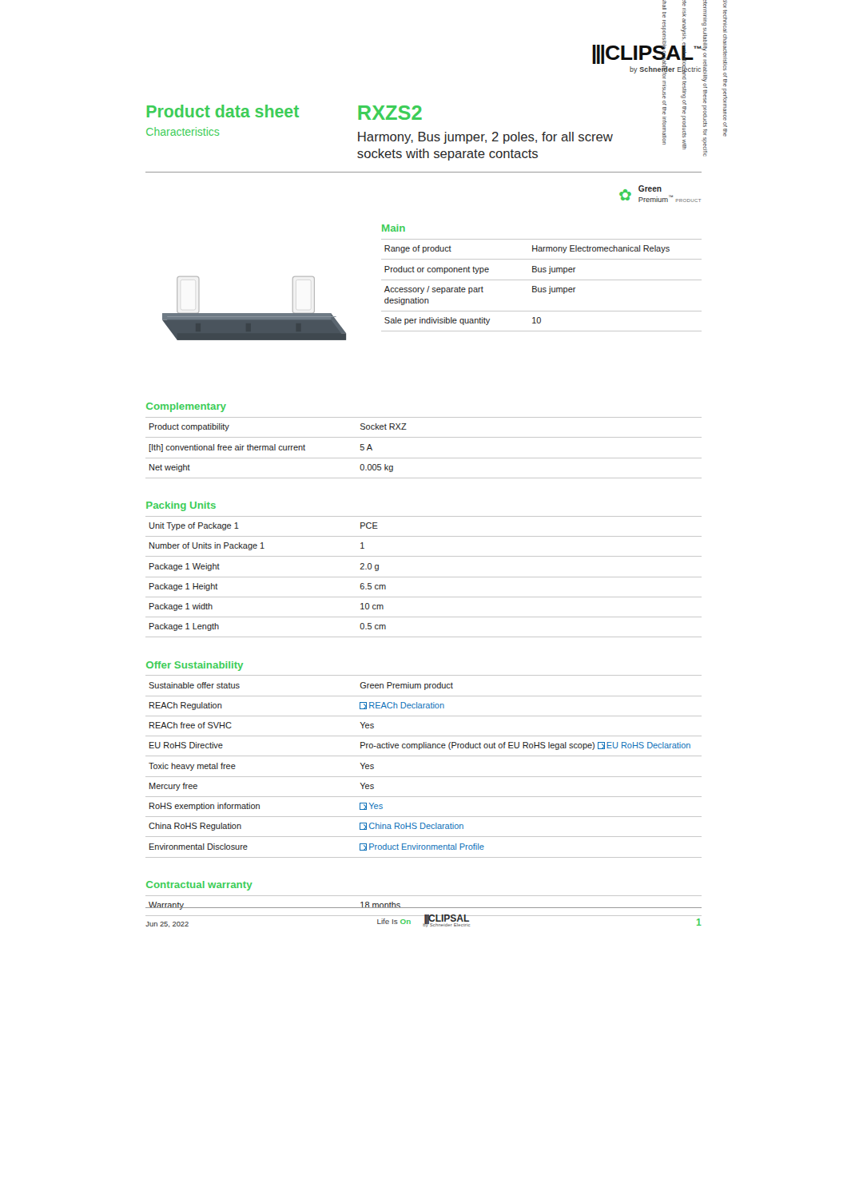|||CLIPSAL™
by Schneider Electric
Product data sheet
Characteristics
RXZS2
Harmony, Bus jumper, 2 poles, for all screw sockets with separate contacts
✿
Green Premium™ PRODUCT
Main
| Range of product | Harmony Electromechanical Relays |
| Product or component type | Bus jumper |
| Accessory / separate part designation | Bus jumper |
| Sale per indivisible quantity | 10 |
Complementary
| Product compatibility | Socket RXZ |
| [Ith] conventional free air thermal current | 5 A |
| Net weight | 0.005 kg |
Packing Units
| Unit Type of Package 1 | PCE |
| Number of Units in Package 1 | 1 |
| Package 1 Weight | 2.0 g |
| Package 1 Height | 6.5 cm |
| Package 1 width | 10 cm |
| Package 1 Length | 0.5 cm |
Offer Sustainability
| Sustainable offer status | Green Premium product |
| REACh Regulation | REACh Declaration |
| REACh free of SVHC | Yes |
| EU RoHS Directive | Pro-active compliance (Product out of EU RoHS legal scope) EU RoHS Declaration |
| Toxic heavy metal free | Yes |
| Mercury free | Yes |
| RoHS exemption information | Yes |
| China RoHS Regulation | China RoHS Declaration |
| Environmental Disclosure | Product Environmental Profile |
Contractual warranty
| Warranty | 18 months |
The information provided in this documentation contains general descriptions and/or technical characteristics of the performance of the products contained herein.
This documentation is not intended as a substitute for and is not to be used for determining suitability or reliability of these products for specific user applications.
It is the duty of any such user or integrator to perform the appropriate and complete risk analysis, evaluation and testing of the products with respect to the relevant specific application or use thereof.
Neither Schneider Electric Industries SAS nor any of its affiliates or subsidiaries shall be responsible or liable for misuse of the information contained herein.
Jun 25, 2022
Life Is On |||CLIPSALby Schneider Electric
1